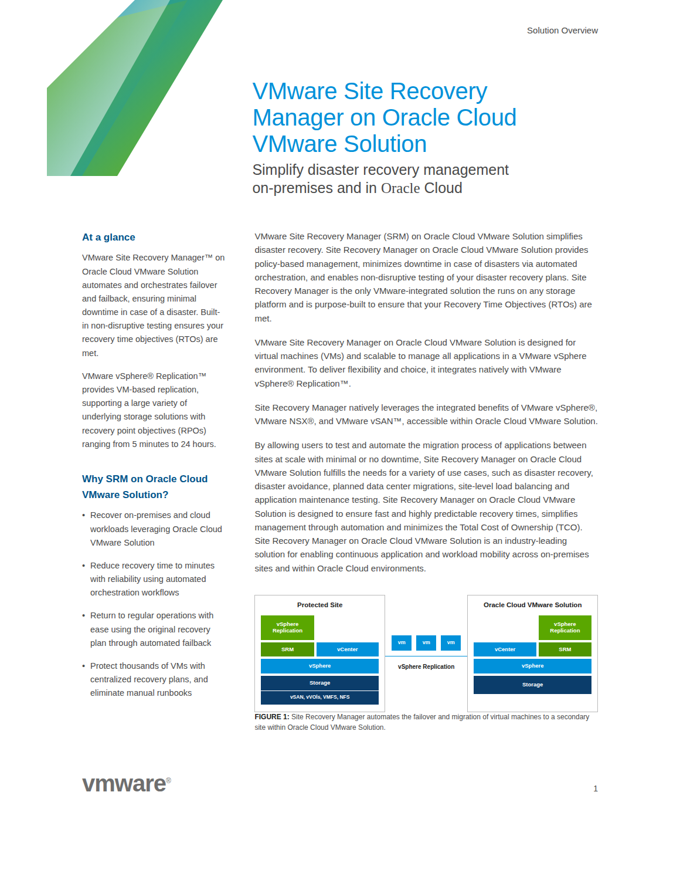Solution Overview
VMware Site Recovery
Manager on Oracle Cloud
VMware Solution
Simplify disaster recovery management
on-premises and in Oracle Cloud
At a glance
VMware Site Recovery Manager™ on Oracle Cloud VMware Solution automates and orchestrates failover and failback, ensuring minimal downtime in case of a disaster. Built-in non-disruptive testing ensures your recovery time objectives (RTOs) are met.
VMware vSphere® Replication™ provides VM-based replication, supporting a large variety of underlying storage solutions with recovery point objectives (RPOs) ranging from 5 minutes to 24 hours.
Why SRM on Oracle Cloud VMware Solution?
Recover on-premises and cloud workloads leveraging Oracle Cloud VMware Solution
Reduce recovery time to minutes with reliability using automated orchestration workflows
Return to regular operations with ease using the original recovery plan through automated failback
Protect thousands of VMs with centralized recovery plans, and eliminate manual runbooks
VMware Site Recovery Manager (SRM) on Oracle Cloud VMware Solution simplifies disaster recovery. Site Recovery Manager on Oracle Cloud VMware Solution provides policy-based management, minimizes downtime in case of disasters via automated orchestration, and enables non-disruptive testing of your disaster recovery plans. Site Recovery Manager is the only VMware-integrated solution the runs on any storage platform and is purpose-built to ensure that your Recovery Time Objectives (RTOs) are met.
VMware Site Recovery Manager on Oracle Cloud VMware Solution is designed for virtual machines (VMs) and scalable to manage all applications in a VMware vSphere environment. To deliver flexibility and choice, it integrates natively with VMware vSphere® Replication™.
Site Recovery Manager natively leverages the integrated benefits of VMware vSphere®, VMware NSX®, and VMware vSAN™, accessible within Oracle Cloud VMware Solution.
By allowing users to test and automate the migration process of applications between sites at scale with minimal or no downtime, Site Recovery Manager on Oracle Cloud VMware Solution fulfills the needs for a variety of use cases, such as disaster recovery, disaster avoidance, planned data center migrations, site-level load balancing and application maintenance testing. Site Recovery Manager on Oracle Cloud VMware Solution is designed to ensure fast and highly predictable recovery times, simplifies management through automation and minimizes the Total Cost of Ownership (TCO). Site Recovery Manager on Oracle Cloud VMware Solution is an industry-leading solution for enabling continuous application and workload mobility across on-premises sites and within Oracle Cloud environments.
Protected Site
vSphere
Replication
SRM
vCenter
vSphere
Storage
vSAN, vVOls, VMFS, NFS
vm
vm
vm
vSphere Replication
Oracle Cloud VMware Solution
vSphere
Replication
vCenter
SRM
vSphere
Storage
FIGURE 1: Site Recovery Manager automates the failover and migration of virtual machines to a secondary site within Oracle Cloud VMware Solution.
vmware®
1